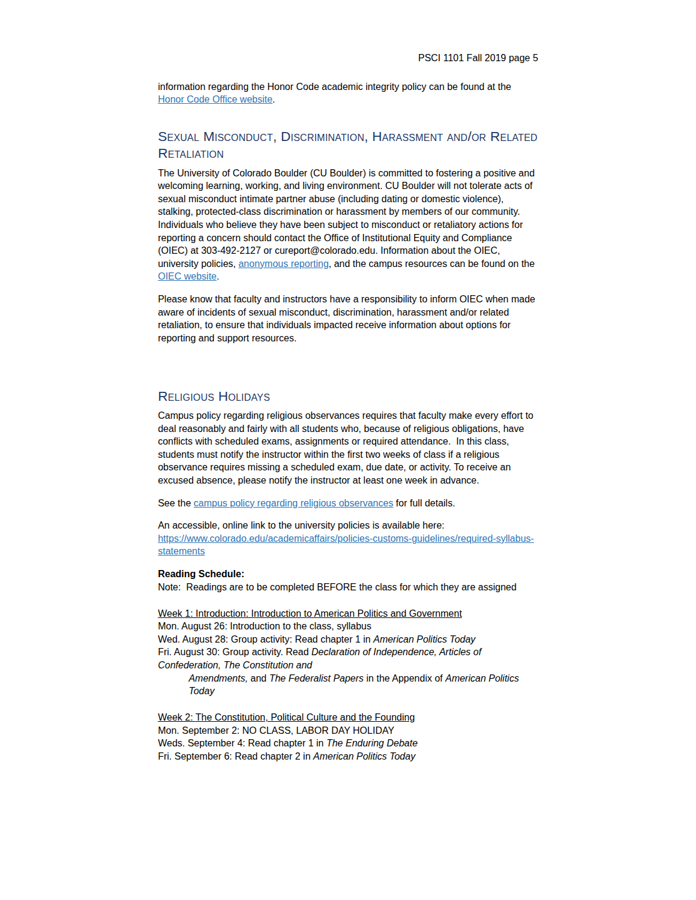PSCI 1101 Fall 2019 page 5
information regarding the Honor Code academic integrity policy can be found at the Honor Code Office website.
Sexual Misconduct, Discrimination, Harassment and/or Related Retaliation
The University of Colorado Boulder (CU Boulder) is committed to fostering a positive and welcoming learning, working, and living environment. CU Boulder will not tolerate acts of sexual misconduct intimate partner abuse (including dating or domestic violence), stalking, protected-class discrimination or harassment by members of our community. Individuals who believe they have been subject to misconduct or retaliatory actions for reporting a concern should contact the Office of Institutional Equity and Compliance (OIEC) at 303-492-2127 or cureport@colorado.edu. Information about the OIEC, university policies, anonymous reporting, and the campus resources can be found on the OIEC website.
Please know that faculty and instructors have a responsibility to inform OIEC when made aware of incidents of sexual misconduct, discrimination, harassment and/or related retaliation, to ensure that individuals impacted receive information about options for reporting and support resources.
Religious Holidays
Campus policy regarding religious observances requires that faculty make every effort to deal reasonably and fairly with all students who, because of religious obligations, have conflicts with scheduled exams, assignments or required attendance. In this class, students must notify the instructor within the first two weeks of class if a religious observance requires missing a scheduled exam, due date, or activity. To receive an excused absence, please notify the instructor at least one week in advance.
See the campus policy regarding religious observances for full details.
An accessible, online link to the university policies is available here:
https://www.colorado.edu/academicaffairs/policies-customs-guidelines/required-syllabus-statements
Reading Schedule:
Note: Readings are to be completed BEFORE the class for which they are assigned
Week 1: Introduction: Introduction to American Politics and Government
Mon. August 26: Introduction to the class, syllabus
Wed. August 28: Group activity: Read chapter 1 in American Politics Today
Fri. August 30: Group activity. Read Declaration of Independence, Articles of Confederation, The Constitution and Amendments, and The Federalist Papers in the Appendix of American Politics Today
Week 2: The Constitution, Political Culture and the Founding
Mon. September 2: NO CLASS, LABOR DAY HOLIDAY
Weds. September 4: Read chapter 1 in The Enduring Debate
Fri. September 6: Read chapter 2 in American Politics Today